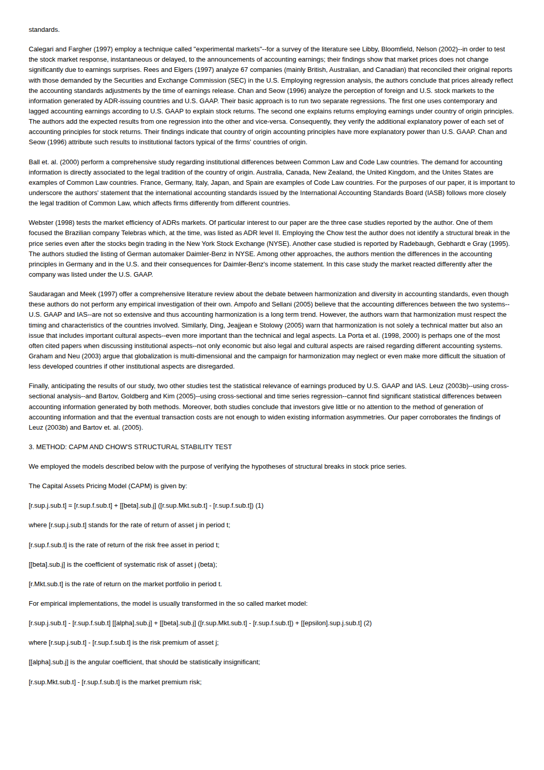standards.
Calegari and Fargher (1997) employ a technique called "experimental markets"--for a survey of the literature see Libby, Bloomfield, Nelson (2002)--in order to test the stock market response, instantaneous or delayed, to the announcements of accounting earnings; their findings show that market prices does not change significantly due to earnings surprises. Rees and Elgers (1997) analyze 67 companies (mainly British, Australian, and Canadian) that reconciled their original reports with those demanded by the Securities and Exchange Commission (SEC) in the U.S. Employing regression analysis, the authors conclude that prices already reflect the accounting standards adjustments by the time of earnings release. Chan and Seow (1996) analyze the perception of foreign and U.S. stock markets to the information generated by ADR-issuing countries and U.S. GAAP. Their basic approach is to run two separate regressions. The first one uses contemporary and lagged accounting earnings according to U.S. GAAP to explain stock returns. The second one explains returns employing earnings under country of origin principles. The authors add the expected results from one regression into the other and vice-versa. Consequently, they verify the additional explanatory power of each set of accounting principles for stock returns. Their findings indicate that country of origin accounting principles have more explanatory power than U.S. GAAP. Chan and Seow (1996) attribute such results to institutional factors typical of the firms' countries of origin.
Ball et. al. (2000) perform a comprehensive study regarding institutional differences between Common Law and Code Law countries. The demand for accounting information is directly associated to the legal tradition of the country of origin. Australia, Canada, New Zealand, the United Kingdom, and the Unites States are examples of Common Law countries. France, Germany, Italy, Japan, and Spain are examples of Code Law countries. For the purposes of our paper, it is important to underscore the authors' statement that the international accounting standards issued by the International Accounting Standards Board (IASB) follows more closely the legal tradition of Common Law, which affects firms differently from different countries.
Webster (1998) tests the market efficiency of ADRs markets. Of particular interest to our paper are the three case studies reported by the author. One of them focused the Brazilian company Telebras which, at the time, was listed as ADR level II. Employing the Chow test the author does not identify a structural break in the price series even after the stocks begin trading in the New York Stock Exchange (NYSE). Another case studied is reported by Radebaugh, Gebhardt e Gray (1995). The authors studied the listing of German automaker Daimler-Benz in NYSE. Among other approaches, the authors mention the differences in the accounting principles in Germany and in the U.S. and their consequences for Daimler-Benz's income statement. In this case study the market reacted differently after the company was listed under the U.S. GAAP.
Saudaragan and Meek (1997) offer a comprehensive literature review about the debate between harmonization and diversity in accounting standards, even though these authors do not perform any empirical investigation of their own. Ampofo and Sellani (2005) believe that the accounting differences between the two systems--U.S. GAAP and IAS--are not so extensive and thus accounting harmonization is a long term trend. However, the authors warn that harmonization must respect the timing and characteristics of the countries involved. Similarly, Ding, Jeajjean e Stolowy (2005) warn that harmonization is not solely a technical matter but also an issue that includes important cultural aspects--even more important than the technical and legal aspects. La Porta et al. (1998, 2000) is perhaps one of the most often cited papers when discussing institutional aspects--not only economic but also legal and cultural aspects are raised regarding different accounting systems. Graham and Neu (2003) argue that globalization is multi-dimensional and the campaign for harmonization may neglect or even make more difficult the situation of less developed countries if other institutional aspects are disregarded.
Finally, anticipating the results of our study, two other studies test the statistical relevance of earnings produced by U.S. GAAP and IAS. Leuz (2003b)--using cross-sectional analysis--and Bartov, Goldberg and Kim (2005)--using cross-sectional and time series regression--cannot find significant statistical differences between accounting information generated by both methods. Moreover, both studies conclude that investors give little or no attention to the method of generation of accounting information and that the eventual transaction costs are not enough to widen existing information asymmetries. Our paper corroborates the findings of Leuz (2003b) and Bartov et. al. (2005).
3. METHOD: CAPM AND CHOW'S STRUCTURAL STABILITY TEST
We employed the models described below with the purpose of verifying the hypotheses of structural breaks in stock price series.
The Capital Assets Pricing Model (CAPM) is given by:
[r.sup.j.sub.t] = [r.sup.f.sub.t] + [[beta].sub.j] ([r.sup.Mkt.sub.t] - [r.sup.f.sub.t]) (1)
where [r.sup.j.sub.t] stands for the rate of return of asset j in period t;
[r.sup.f.sub.t] is the rate of return of the risk free asset in period t;
[[beta].sub.j] is the coefficient of systematic risk of asset j (beta);
[r.Mkt.sub.t] is the rate of return on the market portfolio in period t.
For empirical implementations, the model is usually transformed in the so called market model:
[r.sup.j.sub.t] - [r.sup.f.sub.t] [[alpha].sub.j] + [[beta].sub.j] ([r.sup.Mkt.sub.t] - [r.sup.f.sub.t]) + [[epsilon].sup.j.sub.t] (2)
where [r.sup.j.sub.t] - [r.sup.f.sub.t] is the risk premium of asset j;
[[alpha].sub.j] is the angular coefficient, that should be statistically insignificant;
[r.sup.Mkt.sub.t] - [r.sup.f.sub.t] is the market premium risk;